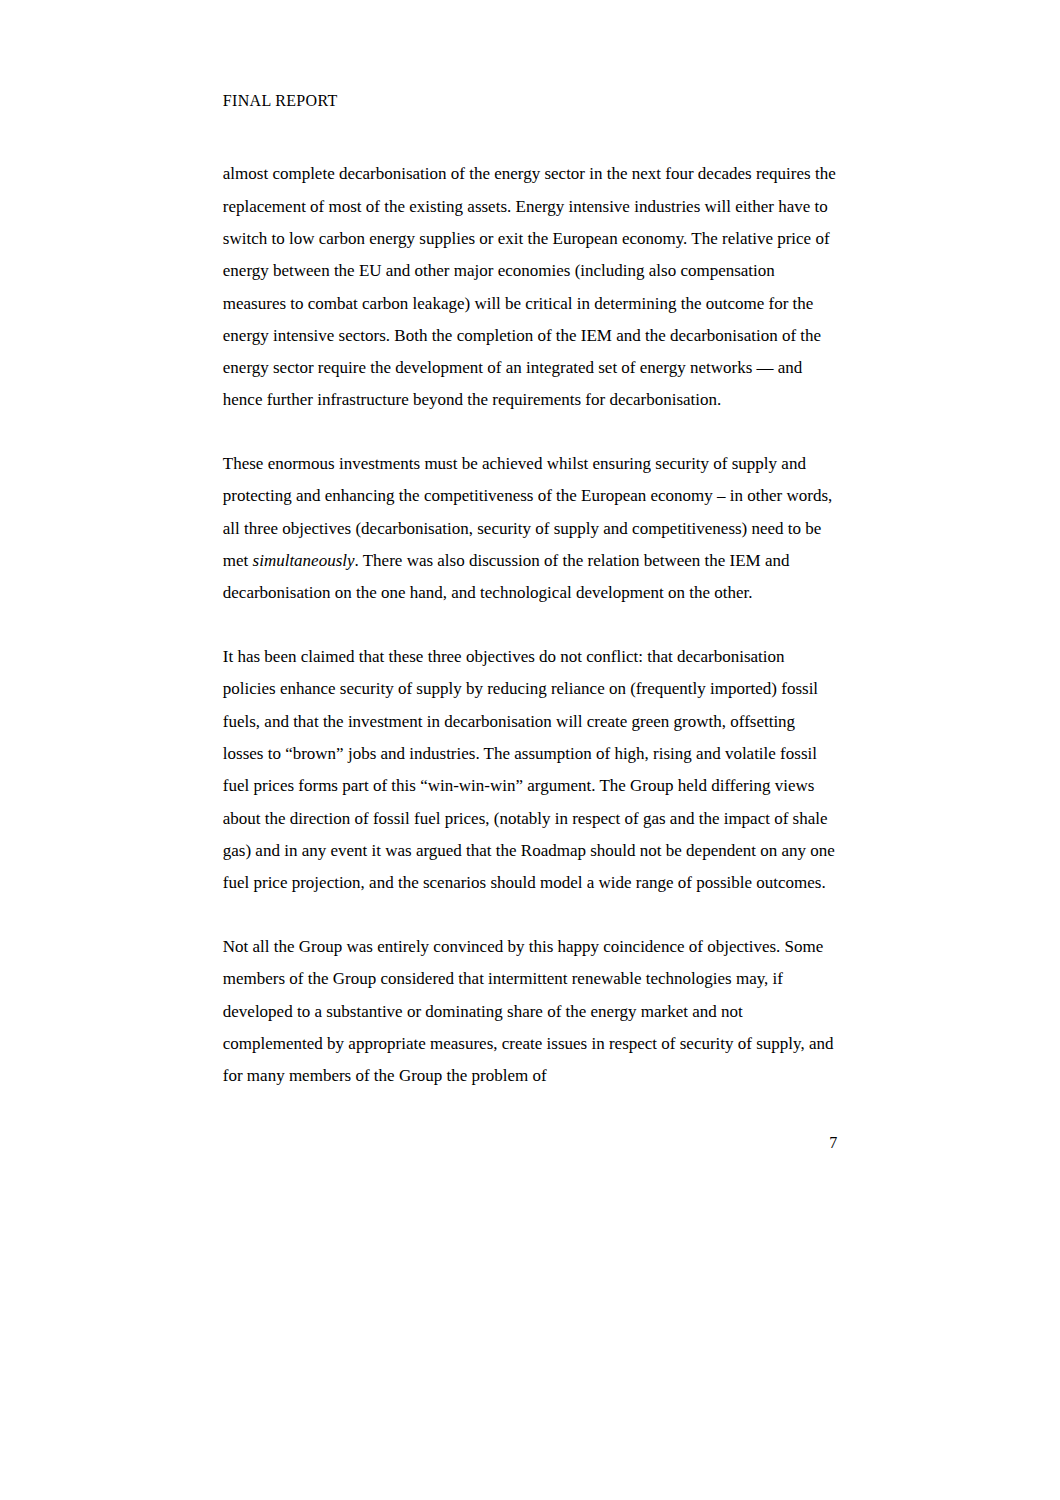FINAL REPORT
almost complete decarbonisation of the energy sector in the next four decades requires the replacement of most of the existing assets. Energy intensive industries will either have to switch to low carbon energy supplies or exit the European economy. The relative price of energy between the EU and other major economies (including also compensation measures to combat carbon leakage) will be critical in determining the outcome for the energy intensive sectors. Both the completion of the IEM and the decarbonisation of the energy sector require the development of an integrated set of energy networks — and hence further infrastructure beyond the requirements for decarbonisation.
These enormous investments must be achieved whilst ensuring security of supply and protecting and enhancing the competitiveness of the European economy – in other words, all three objectives (decarbonisation, security of supply and competitiveness) need to be met simultaneously. There was also discussion of the relation between the IEM and decarbonisation on the one hand, and technological development on the other.
It has been claimed that these three objectives do not conflict: that decarbonisation policies enhance security of supply by reducing reliance on (frequently imported) fossil fuels, and that the investment in decarbonisation will create green growth, offsetting losses to “brown” jobs and industries. The assumption of high, rising and volatile fossil fuel prices forms part of this “win-win-win” argument. The Group held differing views about the direction of fossil fuel prices, (notably in respect of gas and the impact of shale gas) and in any event it was argued that the Roadmap should not be dependent on any one fuel price projection, and the scenarios should model a wide range of possible outcomes.
Not all the Group was entirely convinced by this happy coincidence of objectives. Some members of the Group considered that intermittent renewable technologies may, if developed to a substantive or dominating share of the energy market and not complemented by appropriate measures, create issues in respect of security of supply, and for many members of the Group the problem of
7